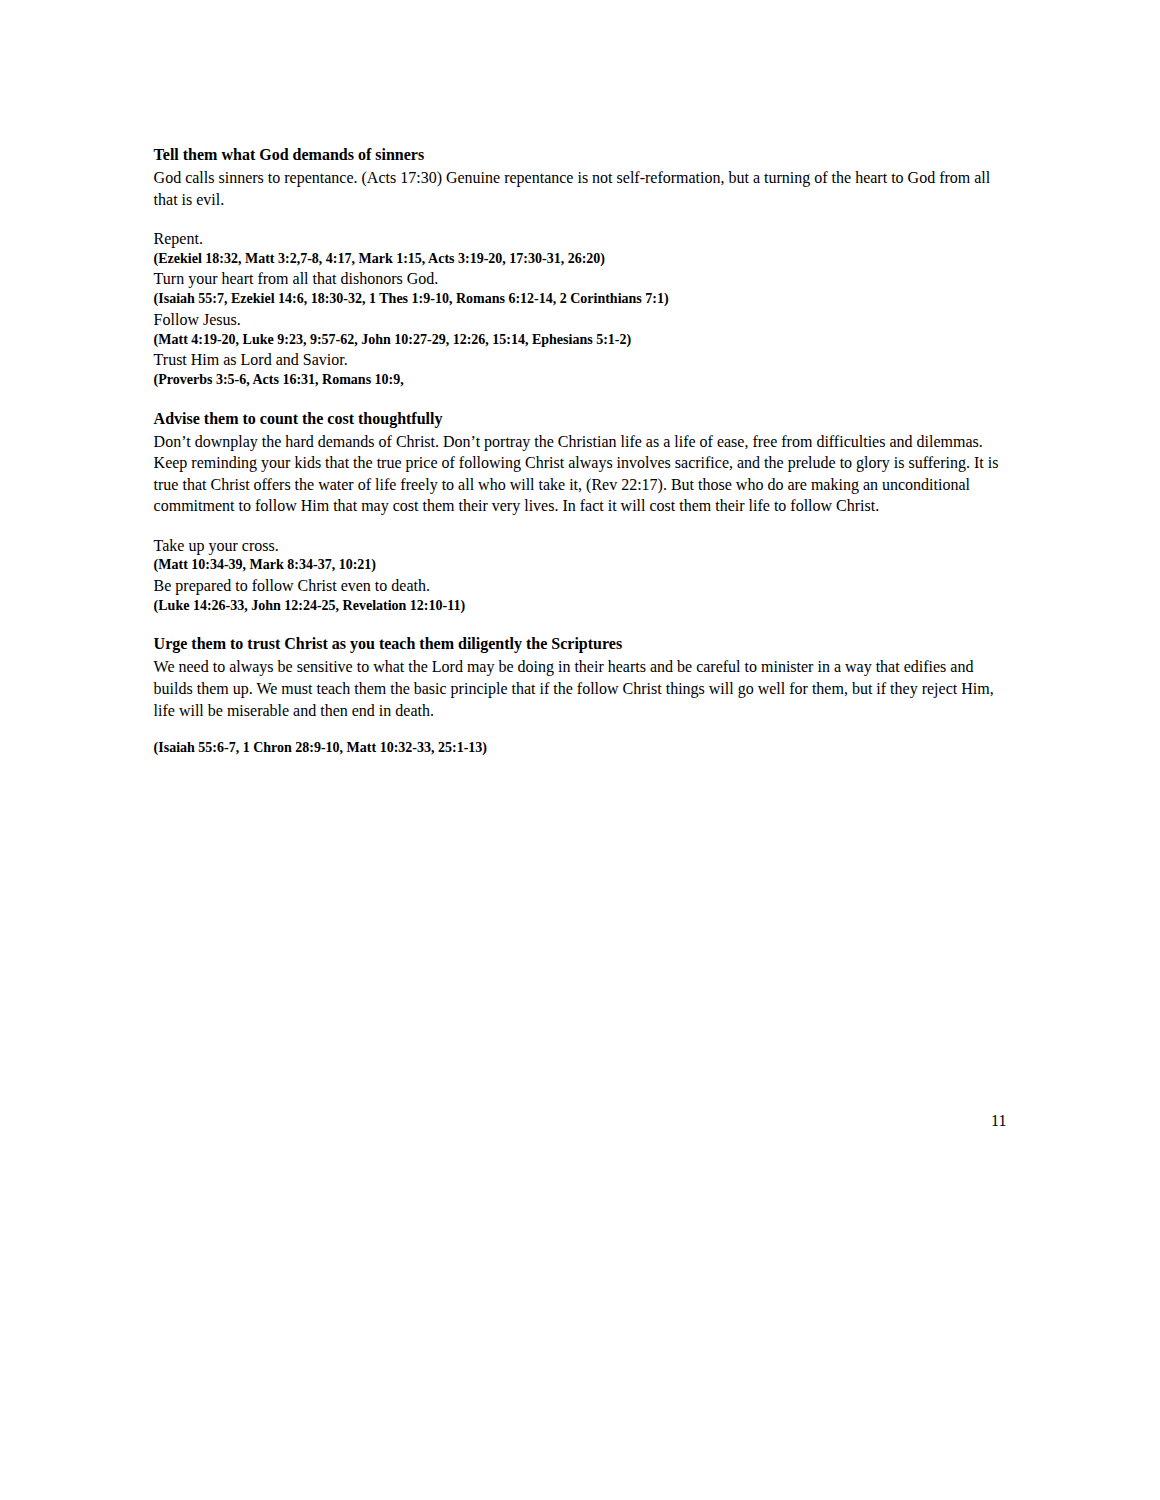Tell them what God demands of sinners
God calls sinners to repentance. (Acts 17:30) Genuine repentance is not self-reformation, but a turning of the heart to God from all that is evil.
Repent.
(Ezekiel 18:32, Matt 3:2,7-8, 4:17, Mark 1:15, Acts 3:19-20, 17:30-31, 26:20)
Turn your heart from all that dishonors God.
(Isaiah 55:7, Ezekiel 14:6, 18:30-32, 1 Thes 1:9-10, Romans 6:12-14, 2 Corinthians 7:1)
Follow Jesus.
(Matt 4:19-20, Luke 9:23, 9:57-62, John 10:27-29, 12:26, 15:14, Ephesians 5:1-2)
Trust Him as Lord and Savior.
(Proverbs 3:5-6, Acts 16:31, Romans 10:9,
Advise them to count the cost thoughtfully
Don’t downplay the hard demands of Christ. Don’t portray the Christian life as a life of ease, free from difficulties and dilemmas. Keep reminding your kids that the true price of following Christ always involves sacrifice, and the prelude to glory is suffering. It is true that Christ offers the water of life freely to all who will take it, (Rev 22:17). But those who do are making an unconditional commitment to follow Him that may cost them their very lives. In fact it will cost them their life to follow Christ.
Take up your cross.
(Matt 10:34-39, Mark 8:34-37, 10:21)
Be prepared to follow Christ even to death.
(Luke 14:26-33, John 12:24-25, Revelation 12:10-11)
Urge them to trust Christ as you teach them diligently the Scriptures
We need to always be sensitive to what the Lord may be doing in their hearts and be careful to minister in a way that edifies and builds them up. We must teach them the basic principle that if the follow Christ things will go well for them, but if they reject Him, life will be miserable and then end in death.
(Isaiah 55:6-7, 1 Chron 28:9-10, Matt 10:32-33, 25:1-13)
11